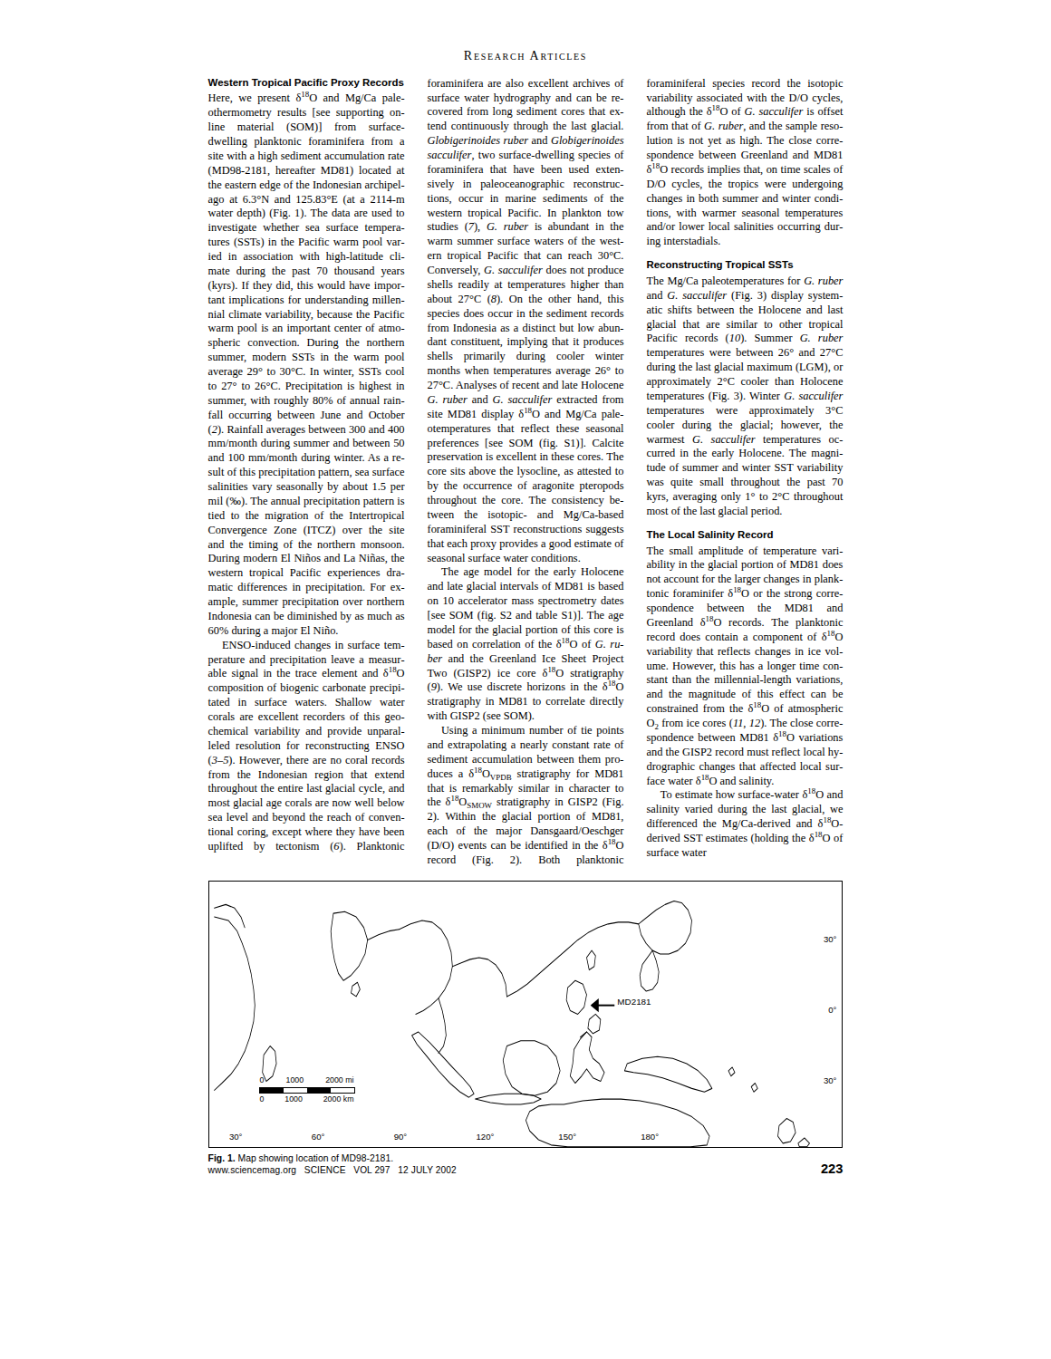Research Articles
Western Tropical Pacific Proxy Records
Here, we present δ18O and Mg/Ca paleothermometry results [see supporting online material (SOM)] from surface-dwelling planktonic foraminifera from a site with a high sediment accumulation rate (MD98-2181, hereafter MD81) located at the eastern edge of the Indonesian archipelago at 6.3°N and 125.83°E (at a 2114-m water depth) (Fig. 1). The data are used to investigate whether sea surface temperatures (SSTs) in the Pacific warm pool varied in association with high-latitude climate during the past 70 thousand years (kyrs). If they did, this would have important implications for understanding millennial climate variability, because the Pacific warm pool is an important center of atmospheric convection. During the northern summer, modern SSTs in the warm pool average 29° to 30°C. In winter, SSTs cool to 27° to 26°C. Precipitation is highest in summer, with roughly 80% of annual rainfall occurring between June and October (2). Rainfall averages between 300 and 400 mm/month during summer and between 50 and 100 mm/month during winter. As a result of this precipitation pattern, sea surface salinities vary seasonally by about 1.5 per mil (‰). The annual precipitation pattern is tied to the migration of the Intertropical Convergence Zone (ITCZ) over the site and the timing of the northern monsoon. During modern El Niños and La Niñas, the western tropical Pacific experiences dramatic differences in precipitation. For example, summer precipitation over northern Indonesia can be diminished by as much as 60% during a major El Niño.
ENSO-induced changes in surface temperature and precipitation leave a measurable signal in the trace element and δ18O composition of biogenic carbonate precipitated in surface waters. Shallow water corals are excellent recorders of this geochemical variability and provide unparalleled resolution for reconstructing ENSO (3–5). However, there are no coral records from the Indonesian region that extend throughout the entire last glacial cycle, and most glacial age corals are now well below sea level and beyond the reach of conventional coring, except where they have been uplifted by tectonism (6). Planktonic foraminifera are also excellent archives of surface water hydrography and can be recovered from long sediment cores that extend continuously through the last glacial. Globigerinoides ruber and Globigerinoides sacculifer, two surface-dwelling species of foraminifera that have been used extensively in paleoceanographic reconstructions, occur in marine sediments of the western tropical Pacific. In plankton tow studies (7), G. ruber is abundant in the warm summer surface waters of the western tropical Pacific that can reach 30°C. Conversely, G. sacculifer does not produce shells readily at temperatures higher than about 27°C (8). On the other hand, this species does occur in the sediment records from Indonesia as a distinct but low abundant constituent, implying that it produces shells primarily during cooler winter months when temperatures average 26° to 27°C. Analyses of recent and late Holocene G. ruber and G. sacculifer extracted from site MD81 display δ18O and Mg/Ca paleotemperatures that reflect these seasonal preferences [see SOM (fig. S1)]. Calcite preservation is excellent in these cores. The core sits above the lysocline, as attested to by the occurrence of aragonite pteropods throughout the core. The consistency between the isotopic- and Mg/Ca-based foraminiferal SST reconstructions suggests that each proxy provides a good estimate of seasonal surface water conditions.
The age model for the early Holocene and late glacial intervals of MD81 is based on 10 accelerator mass spectrometry dates [see SOM (fig. S2 and table S1)]. The age model for the glacial portion of this core is based on correlation of the δ18O of G. ruber and the Greenland Ice Sheet Project Two (GISP2) ice core δ18O stratigraphy (9). We use discrete horizons in the δ18O stratigraphy in MD81 to correlate directly with GISP2 (see SOM).
Using a minimum number of tie points and extrapolating a nearly constant rate of sediment accumulation between them produces a δ18OVPDB stratigraphy for MD81 that is remarkably similar in character to the δ18OSMOW stratigraphy in GISP2 (Fig. 2). Within the glacial portion of MD81, each of the major Dansgaard/Oeschger (D/O) events can be identified in the δ18O record (Fig. 2). Both planktonic foraminiferal species record the isotopic variability associated with the D/O cycles, although the δ18O of G. sacculifer is offset from that of G. ruber, and the sample resolution is not yet as high. The close correspondence between Greenland and MD81 δ18O records implies that, on time scales of D/O cycles, the tropics were undergoing changes in both summer and winter conditions, with warmer seasonal temperatures and/or lower local salinities occurring during interstadials.
Reconstructing Tropical SSTs
The Mg/Ca paleotemperatures for G. ruber and G. sacculifer (Fig. 3) display systematic shifts between the Holocene and last glacial that are similar to other tropical Pacific records (10). Summer G. ruber temperatures were between 26° and 27°C during the last glacial maximum (LGM), or approximately 2°C cooler than Holocene temperatures (Fig. 3). Winter G. sacculifer temperatures were approximately 3°C cooler during the glacial; however, the warmest G. sacculifer temperatures occurred in the early Holocene. The magnitude of summer and winter SST variability was quite small throughout the past 70 kyrs, averaging only 1° to 2°C throughout most of the last glacial period.
The Local Salinity Record
The small amplitude of temperature variability in the glacial portion of MD81 does not account for the larger changes in planktonic foraminifer δ18O or the strong correspondence between the MD81 and Greenland δ18O records. The planktonic record does contain a component of δ18O variability that reflects changes in ice volume. However, this has a longer time constant than the millennial-length variations, and the magnitude of this effect can be constrained from the δ18O of atmospheric O2 from ice cores (11, 12). The close correspondence between MD81 δ18O variations and the GISP2 record must reflect local hydrographic changes that affected local surface water δ18O and salinity.
To estimate how surface-water δ18O and salinity varied during the last glacial, we differenced the Mg/Ca-derived and δ18O-derived SST estimates (holding the δ18O of surface water
MD2181
30°
0°
30°
30°
60°
90°
120°
150°
180°
010002000 mi
010002000 km
Fig. 1. Map showing location of MD98-2181.
www.sciencemag.org SCIENCE VOL 297 12 JULY 2002
223